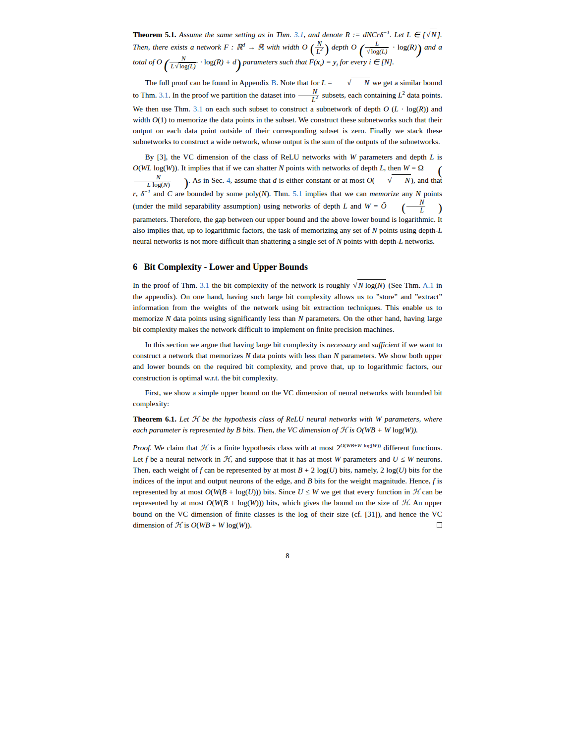Theorem 5.1. Assume the same setting as in Thm. 3.1, and denote R := dNCrδ−1. Let L ∈ [√N]. Then, there exists a network F : ℝd → ℝ with width O (NL2) depth O (L√log(L) · log(R)) and a total of O (NL√log(L) · log(R) + d) parameters such that F(xi) = yi for every i ∈ [N].
The full proof can be found in Appendix B. Note that for L = √N we get a similar bound to Thm. 3.1. In the proof we partition the dataset into NL2 subsets, each containing L2 data points. We then use Thm. 3.1 on each such subset to construct a subnetwork of depth O (L · log(R)) and width O(1) to memorize the data points in the subset. We construct these subnetworks such that their output on each data point outside of their corresponding subset is zero. Finally we stack these subnetworks to construct a wide network, whose output is the sum of the outputs of the subnetworks.
By [3], the VC dimension of the class of ReLU networks with W parameters and depth L is O(WL log(W)). It implies that if we can shatter N points with networks of depth L, then W = Ω (NL log(N)). As in Sec. 4, assume that d is either constant or at most O(√N), and that r, δ−1 and C are bounded by some poly(N). Thm. 5.1 implies that we can memorize any N points (under the mild separability assumption) using networks of depth L and W = Õ (NL) parameters. Therefore, the gap between our upper bound and the above lower bound is logarithmic. It also implies that, up to logarithmic factors, the task of memorizing any set of N points using depth-L neural networks is not more difficult than shattering a single set of N points with depth-L networks.
6 Bit Complexity - Lower and Upper Bounds
In the proof of Thm. 3.1 the bit complexity of the network is roughly √N log(N) (See Thm. A.1 in the appendix). On one hand, having such large bit complexity allows us to ”store” and ”extract” information from the weights of the network using bit extraction techniques. This enable us to memorize N data points using significantly less than N parameters. On the other hand, having large bit complexity makes the network difficult to implement on finite precision machines.
In this section we argue that having large bit complexity is necessary and sufficient if we want to construct a network that memorizes N data points with less than N parameters. We show both upper and lower bounds on the required bit complexity, and prove that, up to logarithmic factors, our construction is optimal w.r.t. the bit complexity.
First, we show a simple upper bound on the VC dimension of neural networks with bounded bit complexity:
Theorem 6.1. Let ℋ be the hypothesis class of ReLU neural networks with W parameters, where each parameter is represented by B bits. Then, the VC dimension of ℋ is O(WB + W log(W)).
Proof. We claim that ℋ is a finite hypothesis class with at most 2O(WB+W log(W)) different functions. Let f be a neural network in ℋ, and suppose that it has at most W parameters and U ≤ W neurons. Then, each weight of f can be represented by at most B + 2 log(U) bits, namely, 2 log(U) bits for the indices of the input and output neurons of the edge, and B bits for the weight magnitude. Hence, f is represented by at most O(W(B + log(U))) bits. Since U ≤ W we get that every function in ℋ can be represented by at most O(W(B + log(W))) bits, which gives the bound on the size of ℋ. An upper bound on the VC dimension of finite classes is the log of their size (cf. [31]), and hence the VC dimension of ℋ is O(WB + W log(W)).
8